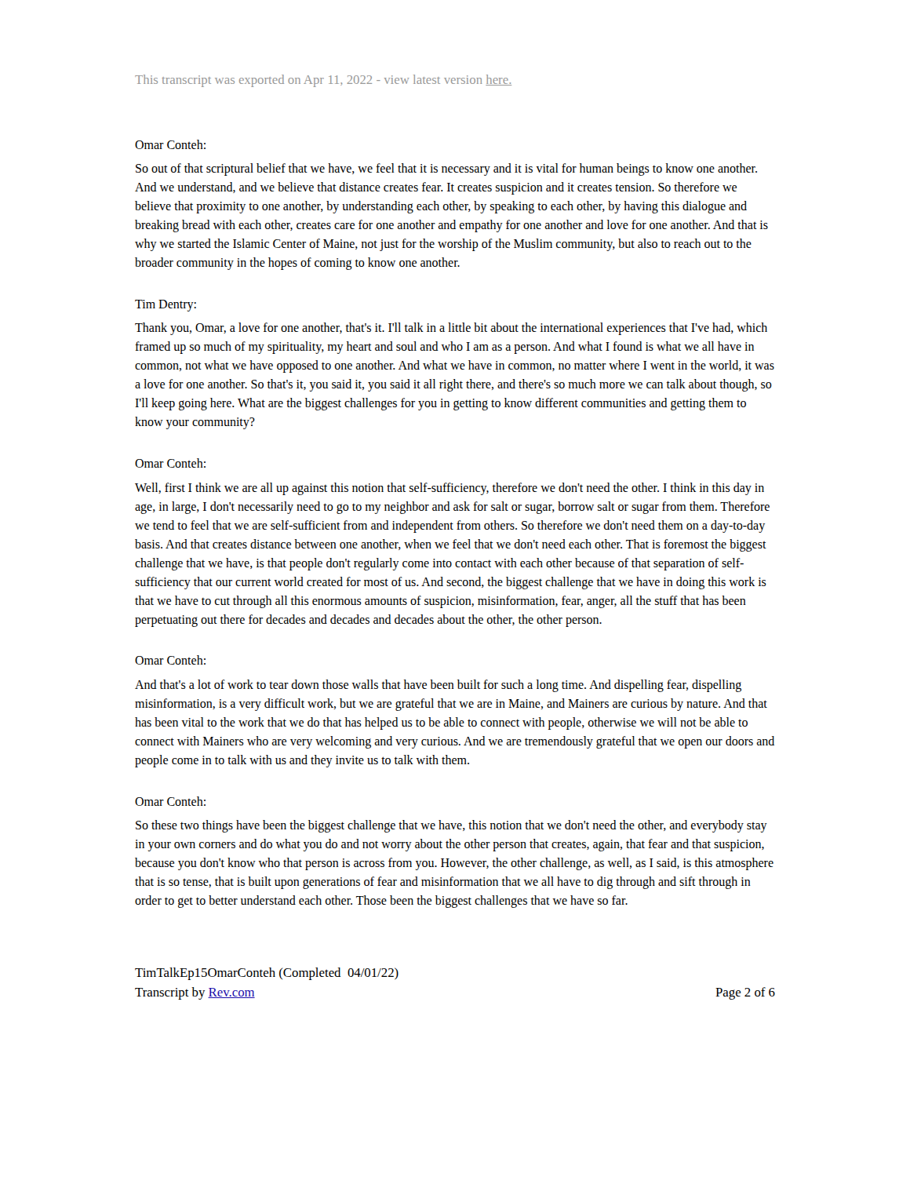This transcript was exported on Apr 11, 2022 - view latest version here.
Omar Conteh:
So out of that scriptural belief that we have, we feel that it is necessary and it is vital for human beings to know one another. And we understand, and we believe that distance creates fear. It creates suspicion and it creates tension. So therefore we believe that proximity to one another, by understanding each other, by speaking to each other, by having this dialogue and breaking bread with each other, creates care for one another and empathy for one another and love for one another. And that is why we started the Islamic Center of Maine, not just for the worship of the Muslim community, but also to reach out to the broader community in the hopes of coming to know one another.
Tim Dentry:
Thank you, Omar, a love for one another, that's it. I'll talk in a little bit about the international experiences that I've had, which framed up so much of my spirituality, my heart and soul and who I am as a person. And what I found is what we all have in common, not what we have opposed to one another. And what we have in common, no matter where I went in the world, it was a love for one another. So that's it, you said it, you said it all right there, and there's so much more we can talk about though, so I'll keep going here. What are the biggest challenges for you in getting to know different communities and getting them to know your community?
Omar Conteh:
Well, first I think we are all up against this notion that self-sufficiency, therefore we don't need the other. I think in this day in age, in large, I don't necessarily need to go to my neighbor and ask for salt or sugar, borrow salt or sugar from them. Therefore we tend to feel that we are self-sufficient from and independent from others. So therefore we don't need them on a day-to-day basis. And that creates distance between one another, when we feel that we don't need each other. That is foremost the biggest challenge that we have, is that people don't regularly come into contact with each other because of that separation of self-sufficiency that our current world created for most of us. And second, the biggest challenge that we have in doing this work is that we have to cut through all this enormous amounts of suspicion, misinformation, fear, anger, all the stuff that has been perpetuating out there for decades and decades and decades about the other, the other person.
Omar Conteh:
And that's a lot of work to tear down those walls that have been built for such a long time. And dispelling fear, dispelling misinformation, is a very difficult work, but we are grateful that we are in Maine, and Mainers are curious by nature. And that has been vital to the work that we do that has helped us to be able to connect with people, otherwise we will not be able to connect with Mainers who are very welcoming and very curious. And we are tremendously grateful that we open our doors and people come in to talk with us and they invite us to talk with them.
Omar Conteh:
So these two things have been the biggest challenge that we have, this notion that we don't need the other, and everybody stay in your own corners and do what you do and not worry about the other person that creates, again, that fear and that suspicion, because you don't know who that person is across from you. However, the other challenge, as well, as I said, is this atmosphere that is so tense, that is built upon generations of fear and misinformation that we all have to dig through and sift through in order to get to better understand each other. Those been the biggest challenges that we have so far.
TimTalkEp15OmarConteh (Completed 04/01/22)
Transcript by Rev.com
Page 2 of 6